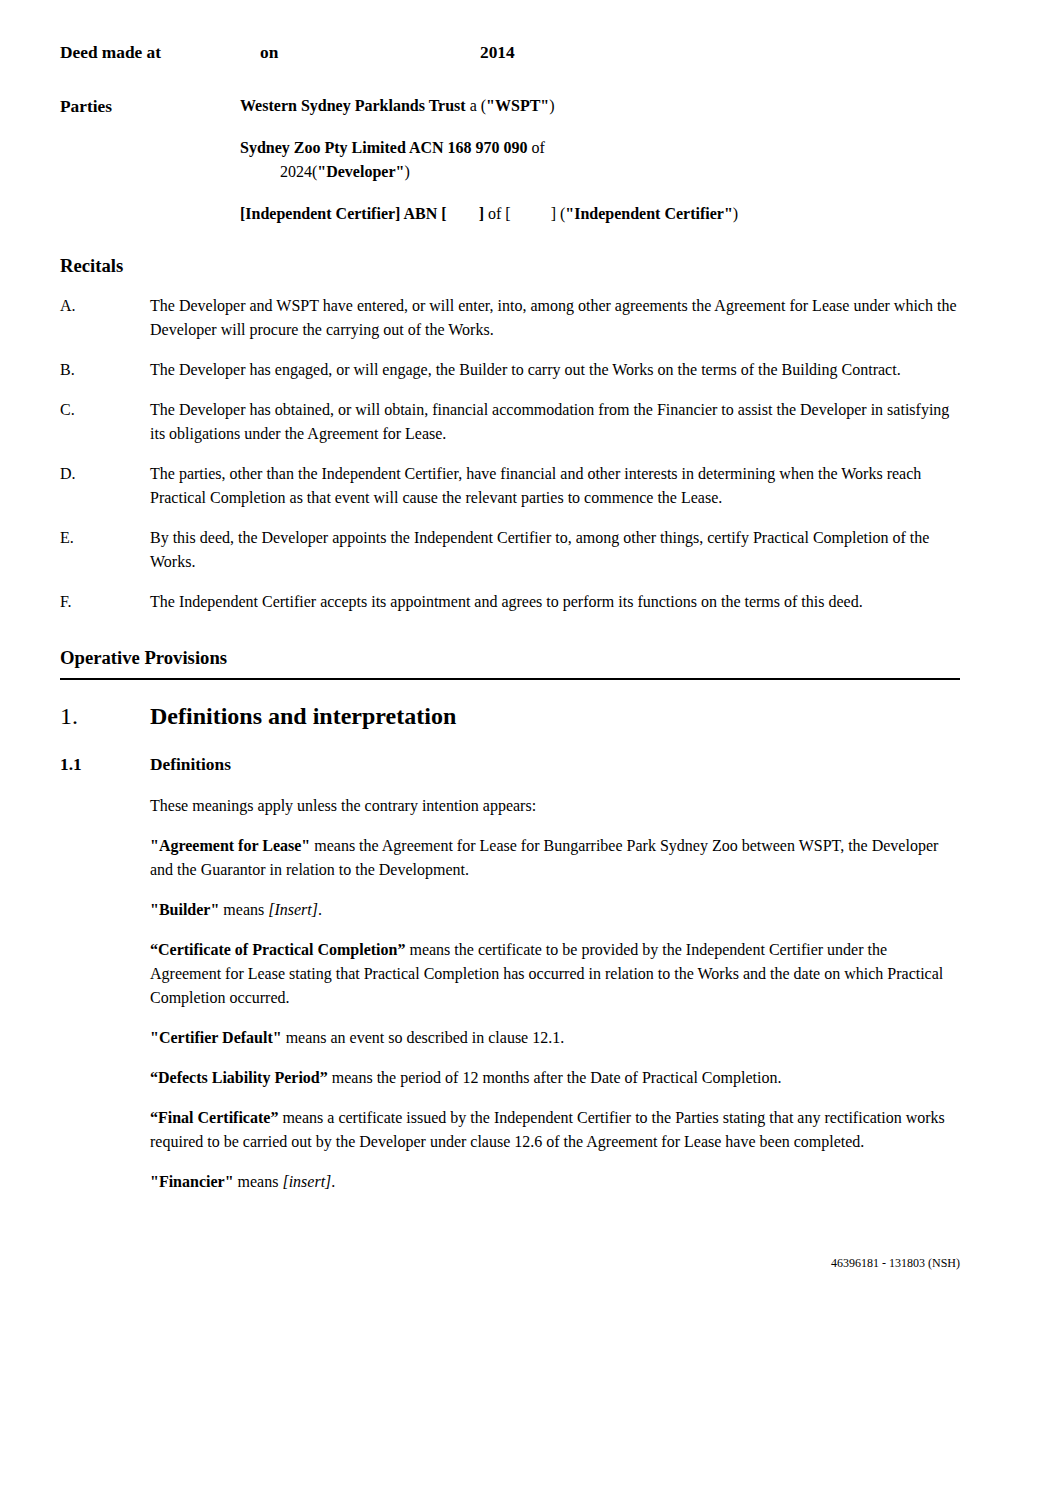Deed made at on 2014
Parties
Western Sydney Parklands Trust a ("WSPT")
Sydney Zoo Pty Limited ACN 168 970 090 of
2024("Developer")
[Independent Certifier] ABN [ ] of [ ] ("Independent Certifier")
Recitals
A.
The Developer and WSPT have entered, or will enter, into, among other agreements the Agreement for Lease under which the Developer will procure the carrying out of the Works.
B.
The Developer has engaged, or will engage, the Builder to carry out the Works on the terms of the Building Contract.
C.
The Developer has obtained, or will obtain, financial accommodation from the Financier to assist the Developer in satisfying its obligations under the Agreement for Lease.
D.
The parties, other than the Independent Certifier, have financial and other interests in determining when the Works reach Practical Completion as that event will cause the relevant parties to commence the Lease.
E.
By this deed, the Developer appoints the Independent Certifier to, among other things, certify Practical Completion of the Works.
F.
The Independent Certifier accepts its appointment and agrees to perform its functions on the terms of this deed.
Operative Provisions
1.
Definitions and interpretation
1.1
Definitions
These meanings apply unless the contrary intention appears:
"Agreement for Lease" means the Agreement for Lease for Bungarribee Park Sydney Zoo between WSPT, the Developer and the Guarantor in relation to the Development.
"Builder" means [Insert].
“Certificate of Practical Completion” means the certificate to be provided by the Independent Certifier under the Agreement for Lease stating that Practical Completion has occurred in relation to the Works and the date on which Practical Completion occurred.
"Certifier Default" means an event so described in clause 12.1.
“Defects Liability Period” means the period of 12 months after the Date of Practical Completion.
“Final Certificate” means a certificate issued by the Independent Certifier to the Parties stating that any rectification works required to be carried out by the Developer under clause 12.6 of the Agreement for Lease have been completed.
"Financier" means [insert].
46396181 - 131803 (NSH)